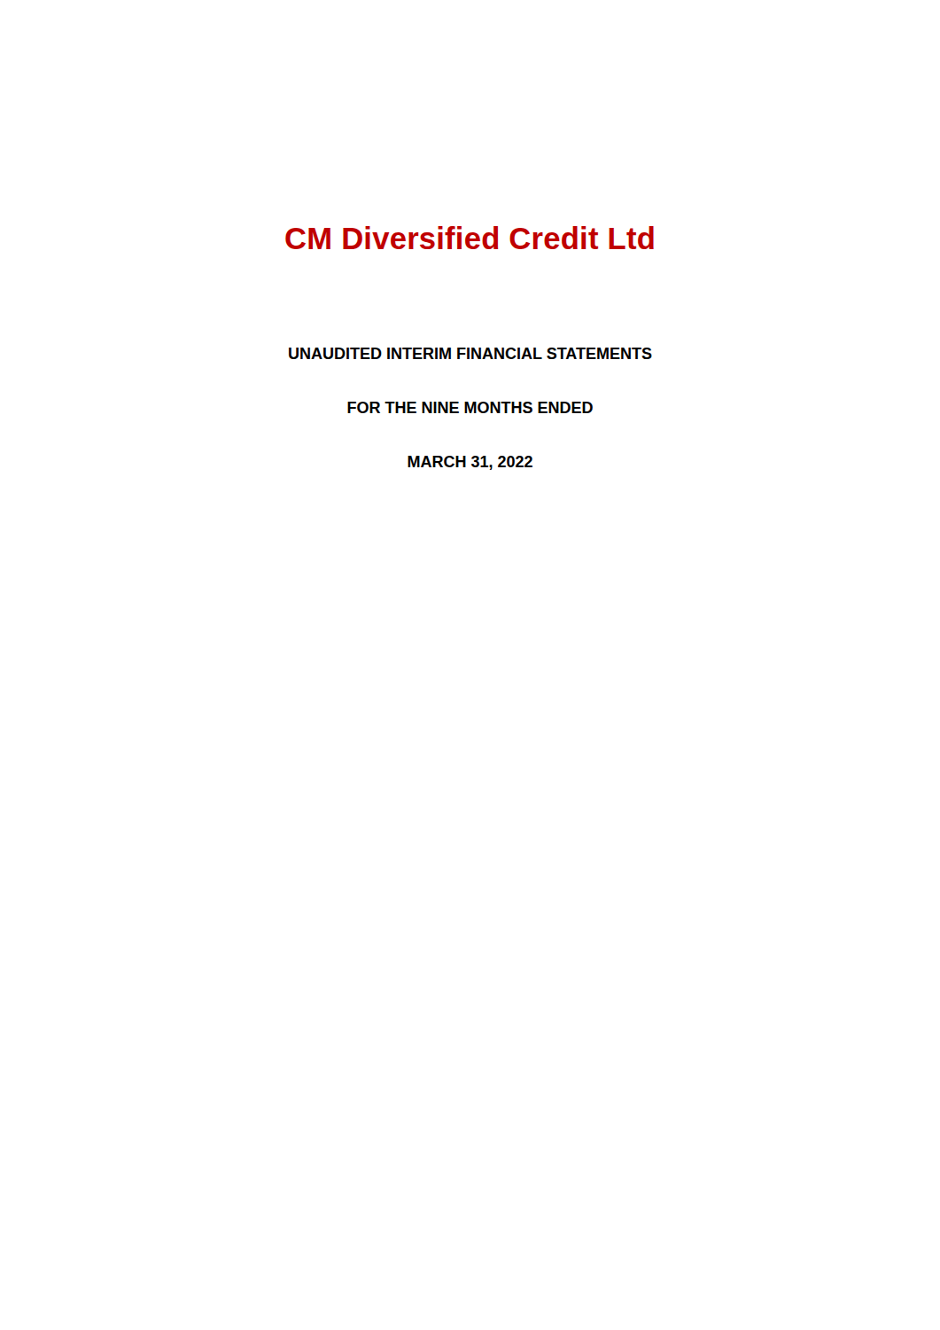CM Diversified Credit Ltd
UNAUDITED INTERIM FINANCIAL STATEMENTS
FOR THE NINE MONTHS ENDED
MARCH 31, 2022